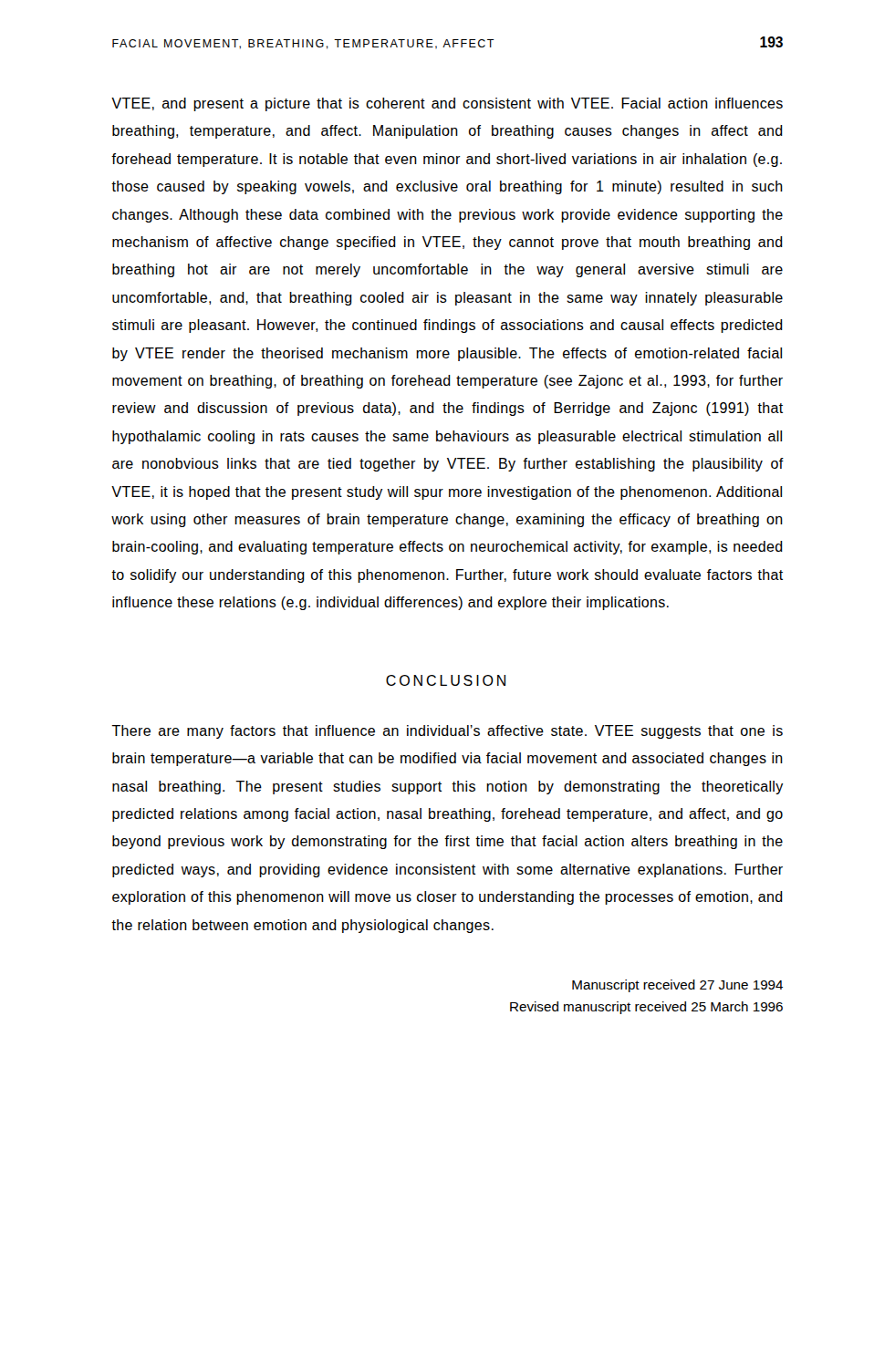Facial movement, breathing, temperature, affect 193
VTEE, and present a picture that is coherent and consistent with VTEE. Facial action influences breathing, temperature, and affect. Manipulation of breathing causes changes in affect and forehead temperature. It is notable that even minor and short-lived variations in air inhalation (e.g. those caused by speaking vowels, and exclusive oral breathing for 1 minute) resulted in such changes. Although these data combined with the previous work provide evidence supporting the mechanism of affective change specified in VTEE, they cannot prove that mouth breathing and breathing hot air are not merely uncomfortable in the way general aversive stimuli are uncomfortable, and, that breathing cooled air is pleasant in the same way innately pleasurable stimuli are pleasant. However, the continued findings of associations and causal effects predicted by VTEE render the theorised mechanism more plausible. The effects of emotion-related facial movement on breathing, of breathing on forehead temperature (see Zajonc et al., 1993, for further review and discussion of previous data), and the findings of Berridge and Zajonc (1991) that hypothalamic cooling in rats causes the same behaviours as pleasurable electrical stimulation all are nonobvious links that are tied together by VTEE. By further establishing the plausibility of VTEE, it is hoped that the present study will spur more investigation of the phenomenon. Additional work using other measures of brain temperature change, examining the efficacy of breathing on brain-cooling, and evaluating temperature effects on neurochemical activity, for example, is needed to solidify our understanding of this phenomenon. Further, future work should evaluate factors that influence these relations (e.g. individual differences) and explore their implications.
CONCLUSION
There are many factors that influence an individual’s affective state. VTEE suggests that one is brain temperature—a variable that can be modified via facial movement and associated changes in nasal breathing. The present studies support this notion by demonstrating the theoretically predicted relations among facial action, nasal breathing, forehead temperature, and affect, and go beyond previous work by demonstrating for the first time that facial action alters breathing in the predicted ways, and providing evidence inconsistent with some alternative explanations. Further exploration of this phenomenon will move us closer to understanding the processes of emotion, and the relation between emotion and physiological changes.
Manuscript received 27 June 1994
Revised manuscript received 25 March 1996